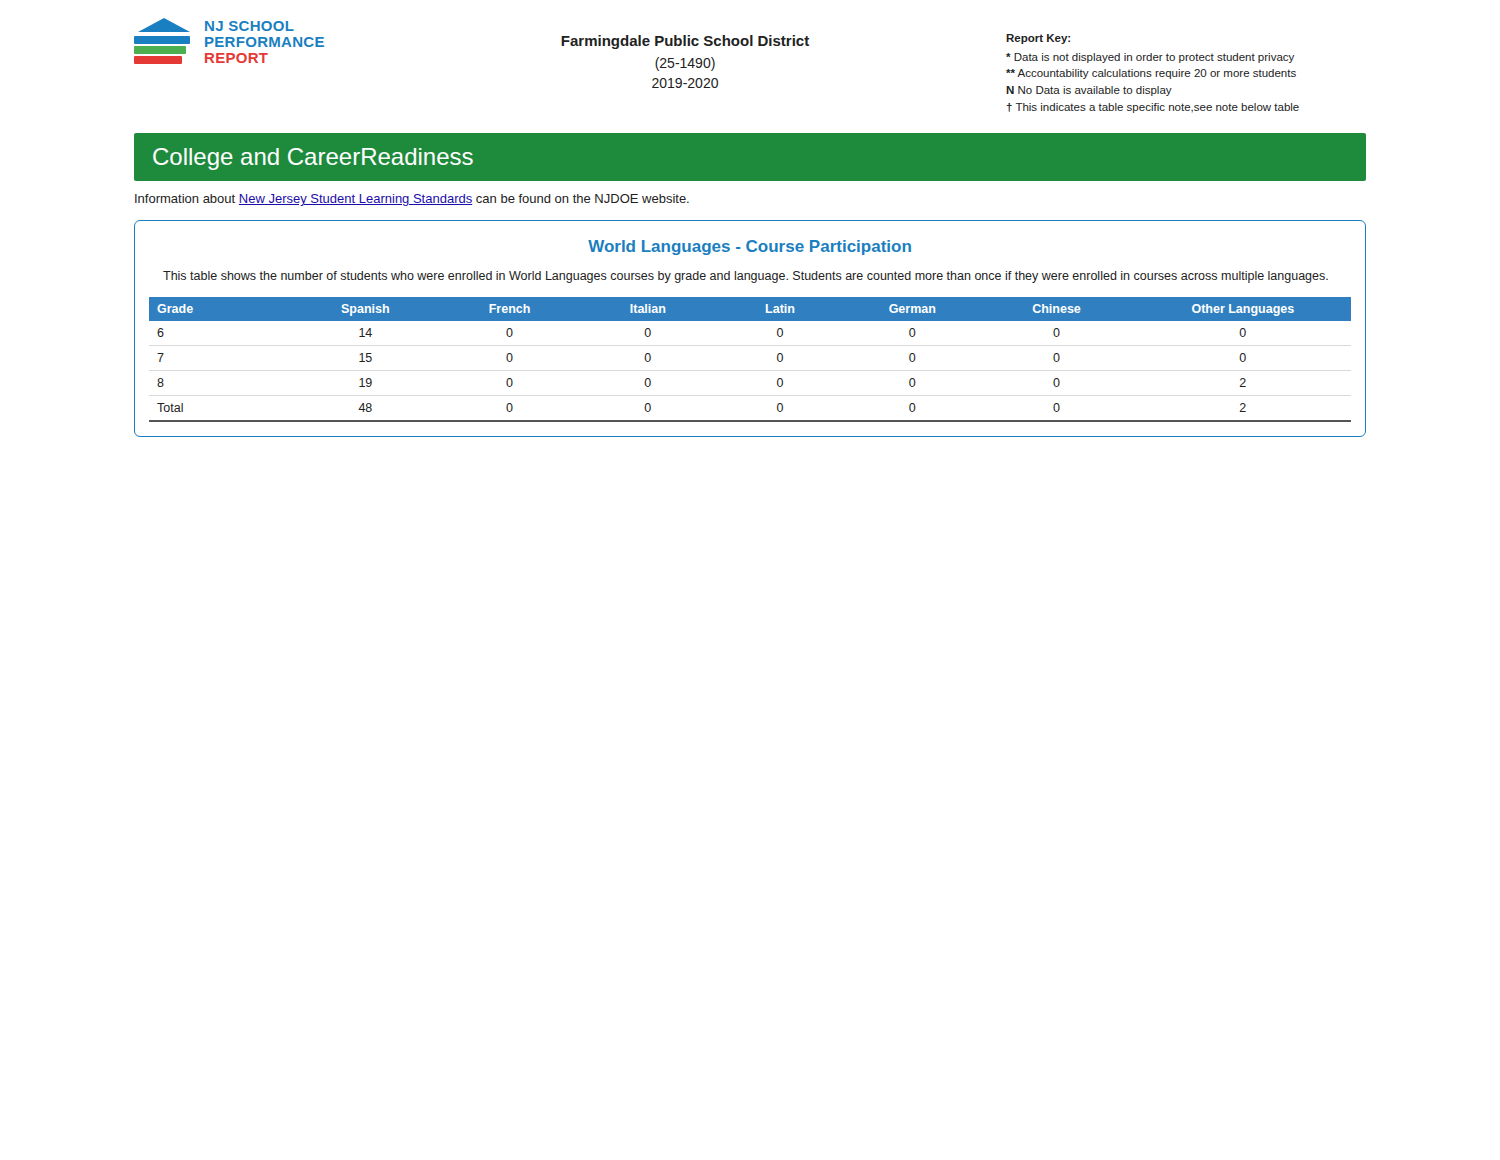NJ SCHOOL
PERFORMANCE
REPORT
Farmingdale Public School District
(25-1490)
2019-2020
Report Key:
* Data is not displayed in order to protect student privacy
** Accountability calculations require 20 or more students
N No Data is available to display
† This indicates a table specific note,see note below table
College and CareerReadiness
Information about New Jersey Student Learning Standards can be found on the NJDOE website.
World Languages - Course Participation
This table shows the number of students who were enrolled in World Languages courses by grade and language. Students are counted more than once if they were enrolled in courses across multiple languages.
| Grade | Spanish | French | Italian | Latin | German | Chinese | Other Languages |
| --- | --- | --- | --- | --- | --- | --- | --- |
| 6 | 14 | 0 | 0 | 0 | 0 | 0 | 0 |
| 7 | 15 | 0 | 0 | 0 | 0 | 0 | 0 |
| 8 | 19 | 0 | 0 | 0 | 0 | 0 | 2 |
| Total | 48 | 0 | 0 | 0 | 0 | 0 | 2 |